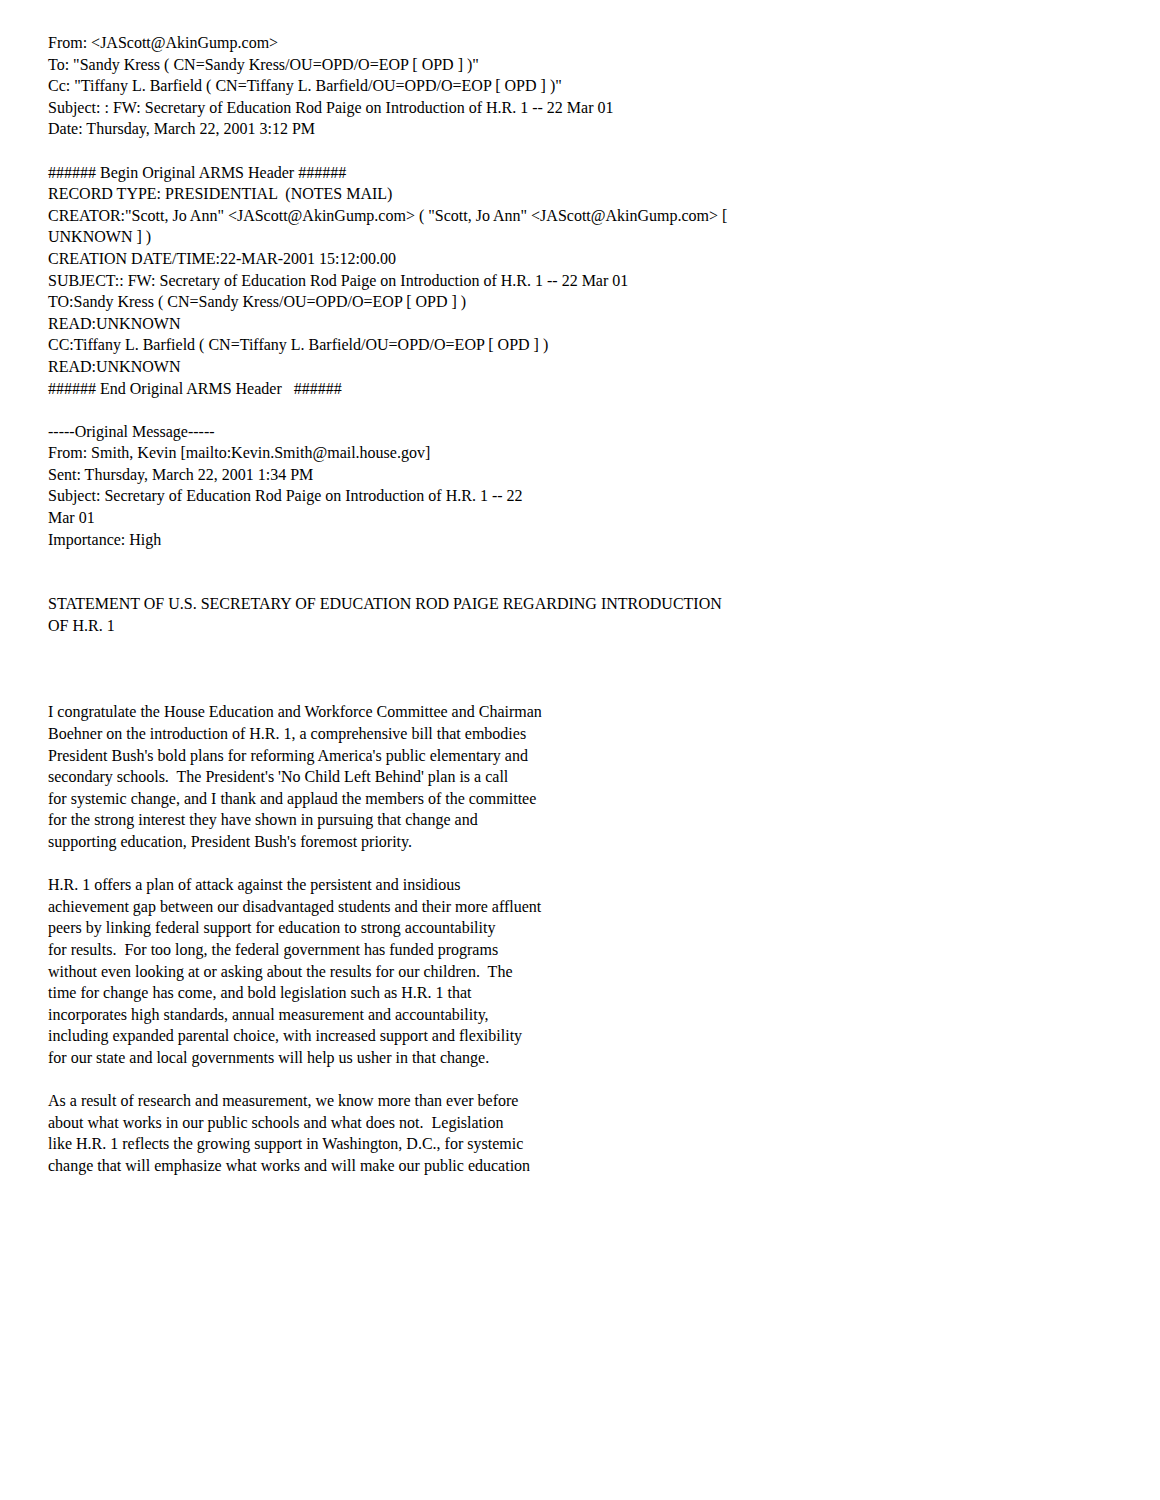From: <JAScott@AkinGump.com>
To: "Sandy Kress ( CN=Sandy Kress/OU=OPD/O=EOP [ OPD ] )"
Cc: "Tiffany L. Barfield ( CN=Tiffany L. Barfield/OU=OPD/O=EOP [ OPD ] )"
Subject: : FW: Secretary of Education Rod Paige on Introduction of H.R. 1 -- 22 Mar 01
Date: Thursday, March 22, 2001 3:12 PM
###### Begin Original ARMS Header ######
RECORD TYPE: PRESIDENTIAL  (NOTES MAIL)
CREATOR:"Scott, Jo Ann" <JAScott@AkinGump.com> ( "Scott, Jo Ann" <JAScott@AkinGump.com> [
UNKNOWN ] )
CREATION DATE/TIME:22-MAR-2001 15:12:00.00
SUBJECT:: FW: Secretary of Education Rod Paige on Introduction of H.R. 1 -- 22 Mar 01
TO:Sandy Kress ( CN=Sandy Kress/OU=OPD/O=EOP [ OPD ] )
READ:UNKNOWN
CC:Tiffany L. Barfield ( CN=Tiffany L. Barfield/OU=OPD/O=EOP [ OPD ] )
READ:UNKNOWN
###### End Original ARMS Header   ######
-----Original Message-----
From: Smith, Kevin [mailto:Kevin.Smith@mail.house.gov]
Sent: Thursday, March 22, 2001 1:34 PM
Subject: Secretary of Education Rod Paige on Introduction of H.R. 1 -- 22
Mar 01
Importance: High
STATEMENT OF U.S. SECRETARY OF EDUCATION ROD PAIGE REGARDING INTRODUCTION
OF H.R. 1
I congratulate the House Education and Workforce Committee and Chairman
Boehner on the introduction of H.R. 1, a comprehensive bill that embodies
President Bush's bold plans for reforming America's public elementary and
secondary schools.  The President's 'No Child Left Behind' plan is a call
for systemic change, and I thank and applaud the members of the committee
for the strong interest they have shown in pursuing that change and
supporting education, President Bush's foremost priority.
H.R. 1 offers a plan of attack against the persistent and insidious
achievement gap between our disadvantaged students and their more affluent
peers by linking federal support for education to strong accountability
for results.  For too long, the federal government has funded programs
without even looking at or asking about the results for our children.  The
time for change has come, and bold legislation such as H.R. 1 that
incorporates high standards, annual measurement and accountability,
including expanded parental choice, with increased support and flexibility
for our state and local governments will help us usher in that change.
As a result of research and measurement, we know more than ever before
about what works in our public schools and what does not.  Legislation
like H.R. 1 reflects the growing support in Washington, D.C., for systemic
change that will emphasize what works and will make our public education